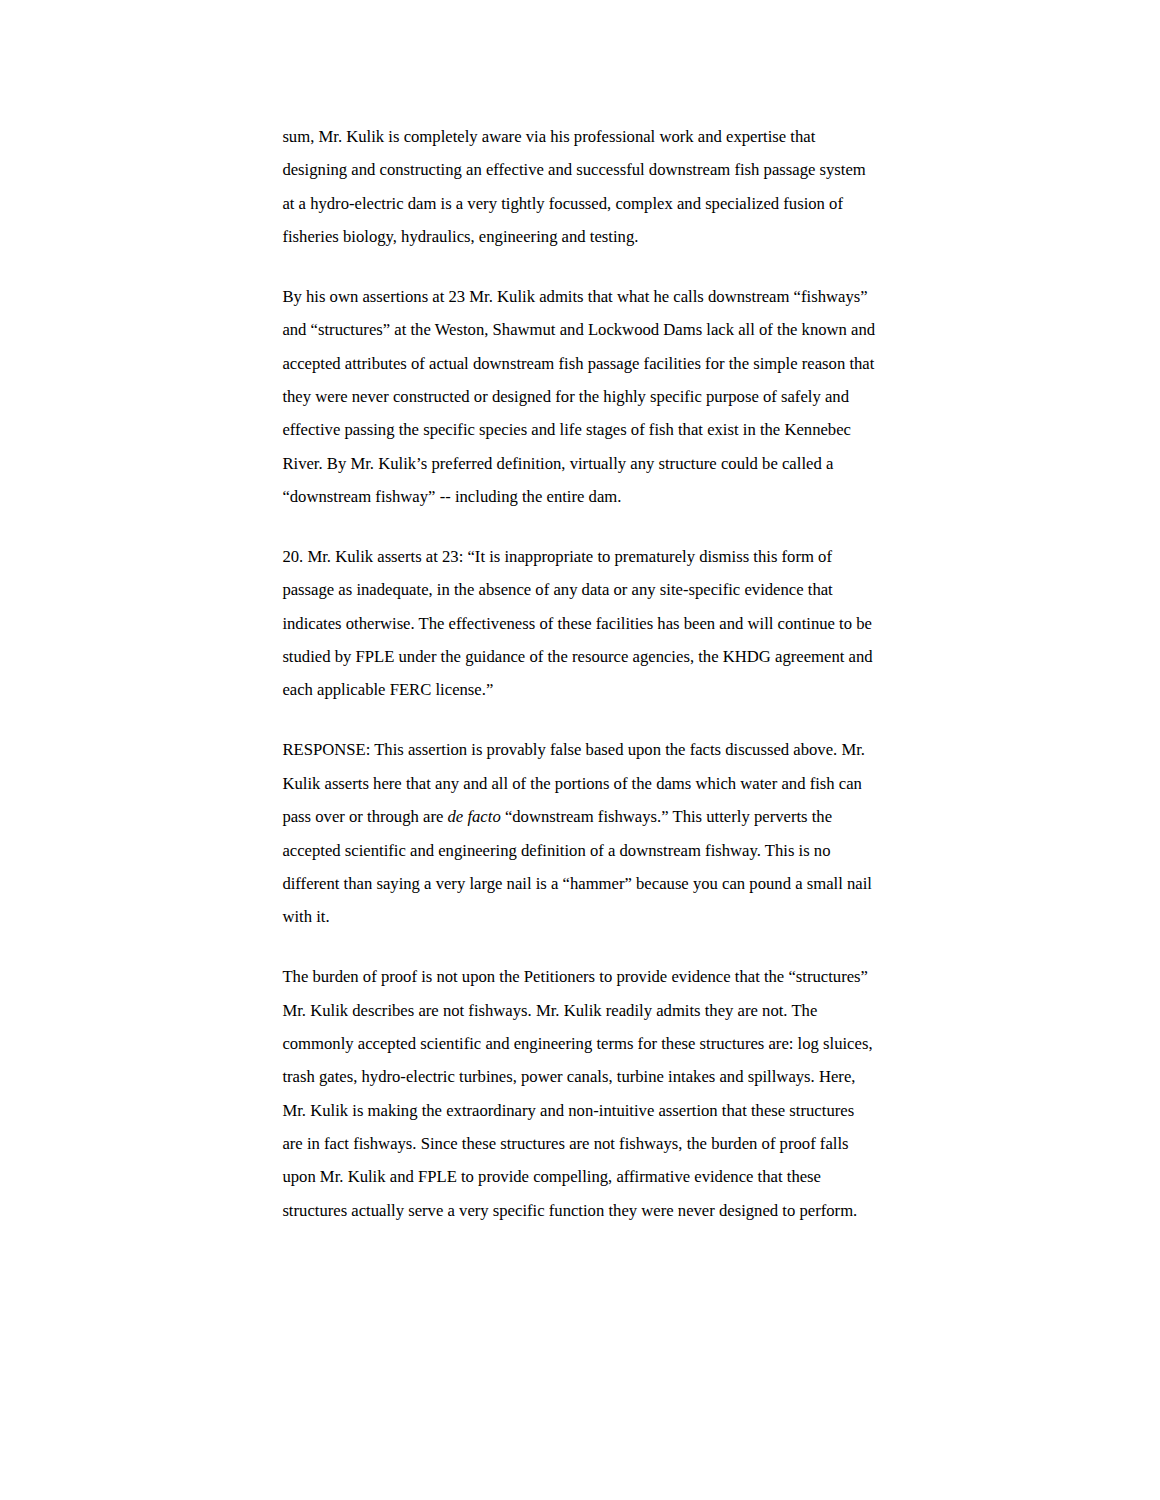sum, Mr. Kulik is completely aware via his professional work and expertise that designing and constructing an effective and successful downstream fish passage system at a hydro-electric dam is a very tightly focussed, complex and specialized fusion of fisheries biology, hydraulics, engineering and testing.
By his own assertions at 23 Mr. Kulik admits that what he calls downstream “fishways” and “structures” at the Weston, Shawmut and Lockwood Dams lack all of the known and accepted attributes of actual downstream fish passage facilities for the simple reason that they were never constructed or designed for the highly specific purpose of safely and effective passing the specific species and life stages of fish that exist in the Kennebec River. By Mr. Kulik’s preferred definition, virtually any structure could be called a “downstream fishway” -- including the entire dam.
20. Mr. Kulik asserts at 23: “It is inappropriate to prematurely dismiss this form of passage as inadequate, in the absence of any data or any site-specific evidence that indicates otherwise. The effectiveness of these facilities has been and will continue to be studied by FPLE under the guidance of the resource agencies, the KHDG agreement and each applicable FERC license.”
RESPONSE: This assertion is provably false based upon the facts discussed above. Mr. Kulik asserts here that any and all of the portions of the dams which water and fish can pass over or through are de facto “downstream fishways.” This utterly perverts the accepted scientific and engineering definition of a downstream fishway. This is no different than saying a very large nail is a “hammer” because you can pound a small nail with it.
The burden of proof is not upon the Petitioners to provide evidence that the “structures” Mr. Kulik describes are not fishways. Mr. Kulik readily admits they are not. The commonly accepted scientific and engineering terms for these structures are: log sluices, trash gates, hydro-electric turbines, power canals, turbine intakes and spillways. Here, Mr. Kulik is making the extraordinary and non-intuitive assertion that these structures are in fact fishways. Since these structures are not fishways, the burden of proof falls upon Mr. Kulik and FPLE to provide compelling, affirmative evidence that these structures actually serve a very specific function they were never designed to perform.